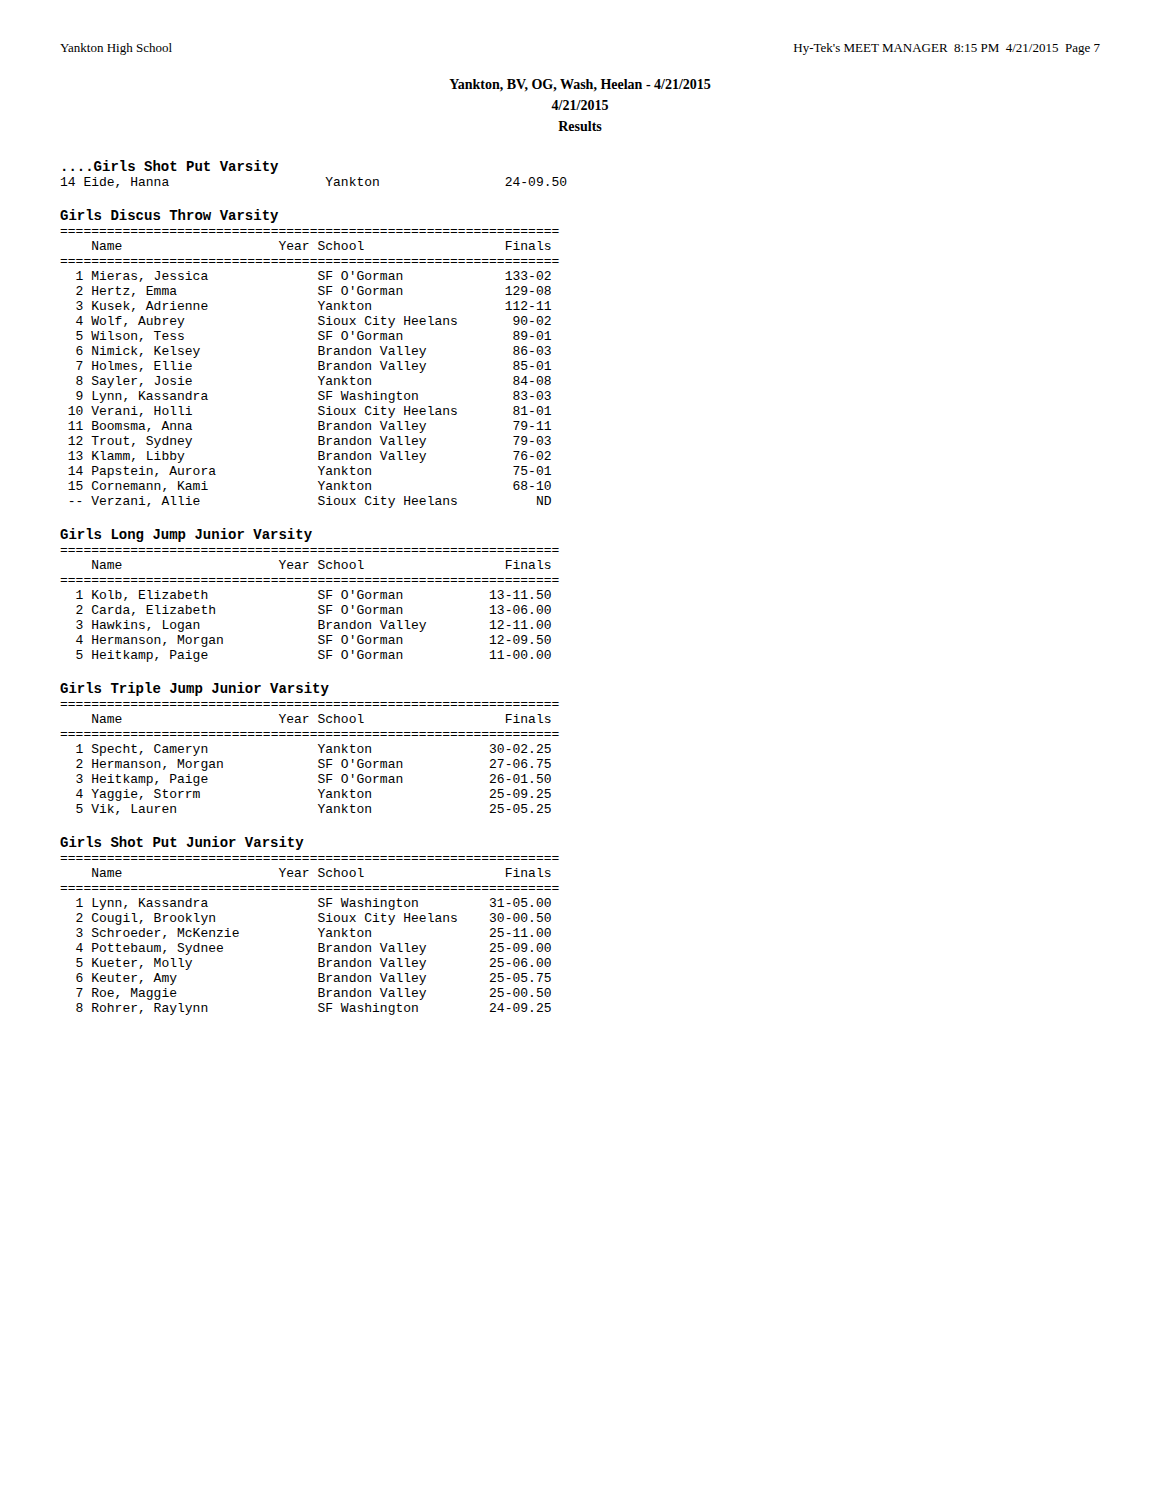Yankton High School Hy-Tek's MEET MANAGER 8:15 PM 4/21/2015 Page 7
Yankton, BV, OG, Wash, Heelan - 4/21/2015
4/21/2015
Results
....Girls Shot Put Varsity
14 Eide, Hanna                    Yankton                24-09.50
Girls Discus Throw Varsity
================================================================
    Name                    Year School                  Finals
================================================================
  1 Mieras, Jessica              SF O'Gorman             133-02
  2 Hertz, Emma                  SF O'Gorman             129-08
  3 Kusek, Adrienne              Yankton                 112-11
  4 Wolf, Aubrey                 Sioux City Heelans       90-02
  5 Wilson, Tess                 SF O'Gorman              89-01
  6 Nimick, Kelsey               Brandon Valley           86-03
  7 Holmes, Ellie                Brandon Valley           85-01
  8 Sayler, Josie                Yankton                  84-08
  9 Lynn, Kassandra              SF Washington            83-03
 10 Verani, Holli                Sioux City Heelans       81-01
 11 Boomsma, Anna                Brandon Valley           79-11
 12 Trout, Sydney                Brandon Valley           79-03
 13 Klamm, Libby                 Brandon Valley           76-02
 14 Papstein, Aurora             Yankton                  75-01
 15 Cornemann, Kami              Yankton                  68-10
 -- Verzani, Allie               Sioux City Heelans          ND
Girls Long Jump Junior Varsity
================================================================
    Name                    Year School                  Finals
================================================================
  1 Kolb, Elizabeth              SF O'Gorman           13-11.50
  2 Carda, Elizabeth             SF O'Gorman           13-06.00
  3 Hawkins, Logan               Brandon Valley        12-11.00
  4 Hermanson, Morgan            SF O'Gorman           12-09.50
  5 Heitkamp, Paige              SF O'Gorman           11-00.00
Girls Triple Jump Junior Varsity
================================================================
    Name                    Year School                  Finals
================================================================
  1 Specht, Cameryn              Yankton               30-02.25
  2 Hermanson, Morgan            SF O'Gorman           27-06.75
  3 Heitkamp, Paige              SF O'Gorman           26-01.50
  4 Yaggie, Storrm               Yankton               25-09.25
  5 Vik, Lauren                  Yankton               25-05.25
Girls Shot Put Junior Varsity
================================================================
    Name                    Year School                  Finals
================================================================
  1 Lynn, Kassandra              SF Washington         31-05.00
  2 Cougil, Brooklyn             Sioux City Heelans    30-00.50
  3 Schroeder, McKenzie          Yankton               25-11.00
  4 Pottebaum, Sydnee            Brandon Valley        25-09.00
  5 Kueter, Molly                Brandon Valley        25-06.00
  6 Keuter, Amy                  Brandon Valley        25-05.75
  7 Roe, Maggie                  Brandon Valley        25-00.50
  8 Rohrer, Raylynn              SF Washington         24-09.25